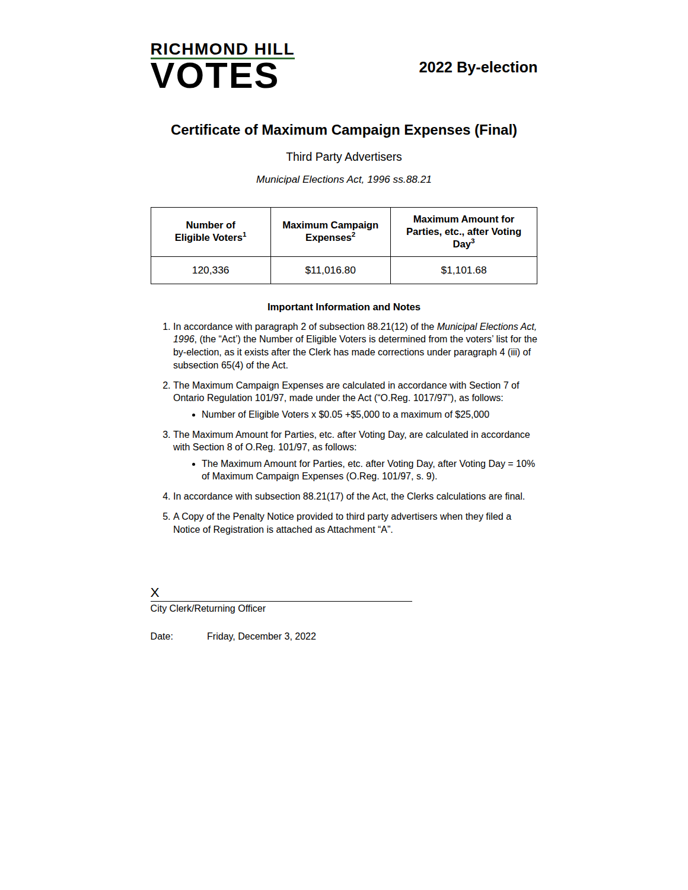RICHMOND HILL VOTES
2022 By-election
Certificate of Maximum Campaign Expenses (Final)
Third Party Advertisers
Municipal Elections Act, 1996 ss.88.21
| Number of Eligible Voters 1 | Maximum Campaign Expenses 2 | Maximum Amount for Parties, etc., after Voting Day 3 |
| --- | --- | --- |
| 120,336 | $11,016.80 | $1,101.68 |
Important Information and Notes
In accordance with paragraph 2 of subsection 88.21(12) of the Municipal Elections Act, 1996, (the “Act’) the Number of Eligible Voters is determined from the voters’ list for the by-election, as it exists after the Clerk has made corrections under paragraph 4 (iii) of subsection 65(4) of the Act.
The Maximum Campaign Expenses are calculated in accordance with Section 7 of Ontario Regulation 101/97, made under the Act (“O.Reg. 1017/97”), as follows:
Number of Eligible Voters x $0.05 +$5,000 to a maximum of $25,000
The Maximum Amount for Parties, etc. after Voting Day, are calculated in accordance with Section 8 of O.Reg. 101/97, as follows:
The Maximum Amount for Parties, etc. after Voting Day, after Voting Day = 10% of Maximum Campaign Expenses (O.Reg. 101/97, s. 9).
In accordance with subsection 88.21(17) of the Act, the Clerks calculations are final.
A Copy of the Penalty Notice provided to third party advertisers when they filed a Notice of Registration is attached as Attachment “A”.
X  
City Clerk/Returning Officer
Date: Friday, December 3, 2022